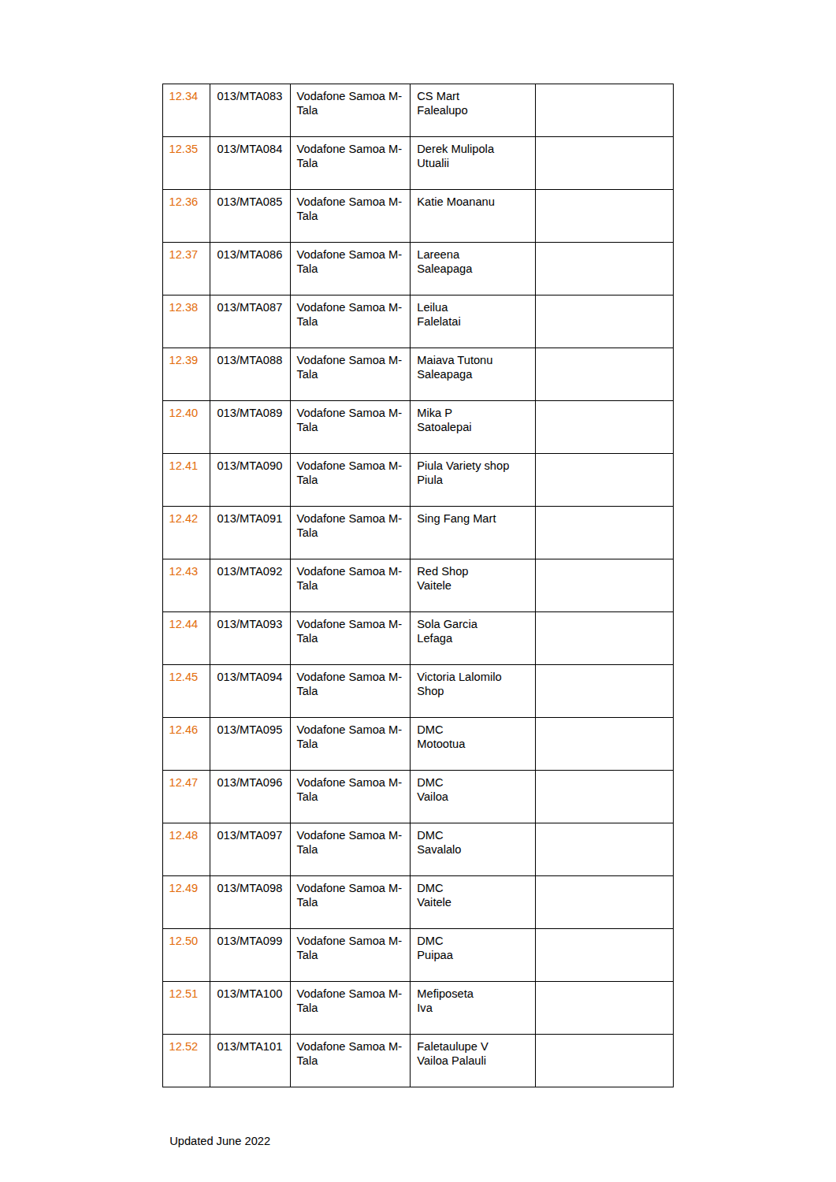| 12.34 | 013/MTA083 | Vodafone Samoa M-Tala | CS Mart Falealupo | |
| 12.35 | 013/MTA084 | Vodafone Samoa M-Tala | Derek Mulipola Utualii | |
| 12.36 | 013/MTA085 | Vodafone Samoa M-Tala | Katie Moananu | |
| 12.37 | 013/MTA086 | Vodafone Samoa M-Tala | Lareena Saleapaga | |
| 12.38 | 013/MTA087 | Vodafone Samoa M-Tala | Leilua Falelatai | |
| 12.39 | 013/MTA088 | Vodafone Samoa M-Tala | Maiava Tutonu Saleapaga | |
| 12.40 | 013/MTA089 | Vodafone Samoa M-Tala | Mika P Satoalepai | |
| 12.41 | 013/MTA090 | Vodafone Samoa M-Tala | Piula Variety shop Piula | |
| 12.42 | 013/MTA091 | Vodafone Samoa M-Tala | Sing Fang Mart | |
| 12.43 | 013/MTA092 | Vodafone Samoa M-Tala | Red Shop Vaitele | |
| 12.44 | 013/MTA093 | Vodafone Samoa M-Tala | Sola Garcia Lefaga | |
| 12.45 | 013/MTA094 | Vodafone Samoa M-Tala | Victoria Lalomilo Shop | |
| 12.46 | 013/MTA095 | Vodafone Samoa M-Tala | DMC Motootua | |
| 12.47 | 013/MTA096 | Vodafone Samoa M-Tala | DMC Vailoa | |
| 12.48 | 013/MTA097 | Vodafone Samoa M-Tala | DMC Savalalo | |
| 12.49 | 013/MTA098 | Vodafone Samoa M-Tala | DMC Vaitele | |
| 12.50 | 013/MTA099 | Vodafone Samoa M-Tala | DMC Puipaa | |
| 12.51 | 013/MTA100 | Vodafone Samoa M-Tala | Mefiposeta Iva | |
| 12.52 | 013/MTA101 | Vodafone Samoa M-Tala | Faletaulupe V Vailoa Palauli | |
Updated June 2022